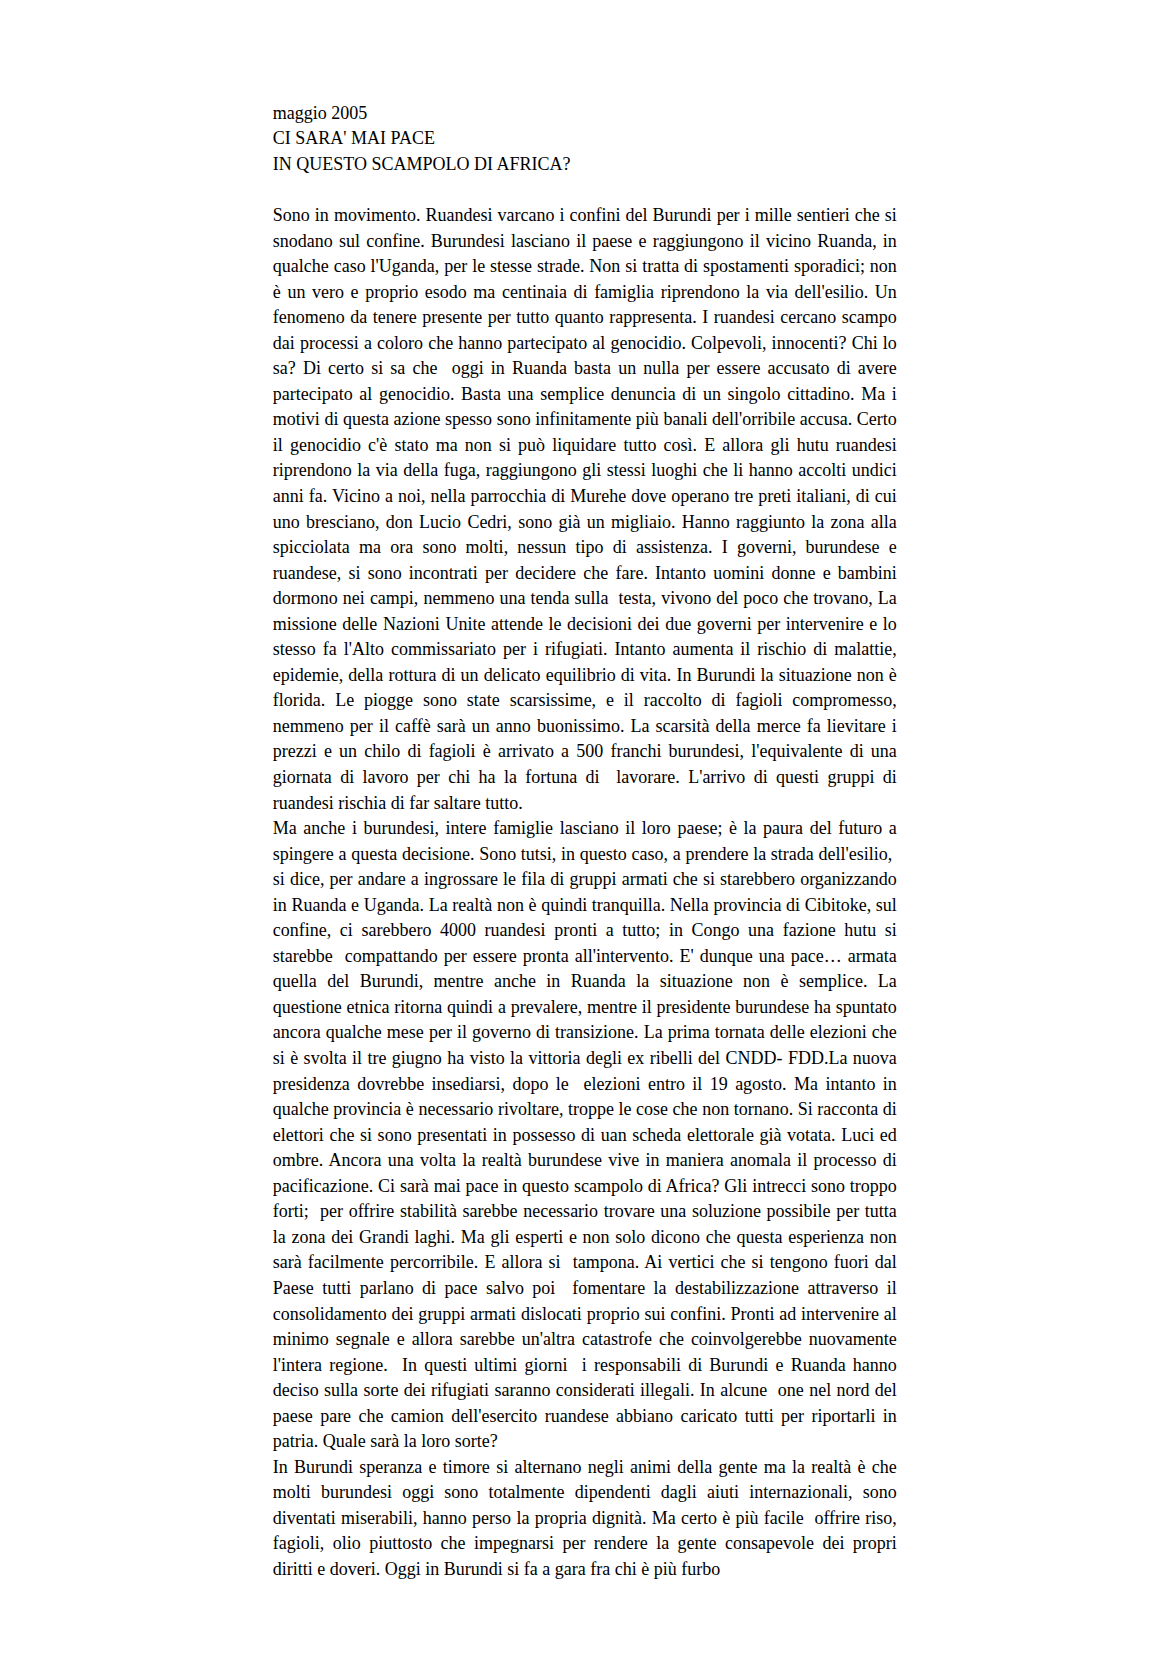maggio 2005
CI SARA' MAI PACE
IN QUESTO SCAMPOLO DI AFRICA?
Sono in movimento. Ruandesi varcano i confini del Burundi per i mille sentieri che si snodano sul confine. Burundesi lasciano il paese e raggiungono il vicino Ruanda, in qualche caso l'Uganda, per le stesse strade. Non si tratta di spostamenti sporadici; non è un vero e proprio esodo ma centinaia di famiglia riprendono la via dell'esilio. Un fenomeno da tenere presente per tutto quanto rappresenta. I ruandesi cercano scampo dai processi a coloro che hanno partecipato al genocidio. Colpevoli, innocenti? Chi lo sa? Di certo si sa che oggi in Ruanda basta un nulla per essere accusato di avere partecipato al genocidio. Basta una semplice denuncia di un singolo cittadino. Ma i motivi di questa azione spesso sono infinitamente più banali dell'orribile accusa. Certo il genocidio c'è stato ma non si può liquidare tutto così. E allora gli hutu ruandesi riprendono la via della fuga, raggiungono gli stessi luoghi che li hanno accolti undici anni fa. Vicino a noi, nella parrocchia di Murehe dove operano tre preti italiani, di cui uno bresciano, don Lucio Cedri, sono già un migliaio. Hanno raggiunto la zona alla spicciolata ma ora sono molti, nessun tipo di assistenza. I governi, burundese e ruandese, si sono incontrati per decidere che fare. Intanto uomini donne e bambini dormono nei campi, nemmeno una tenda sulla testa, vivono del poco che trovano, La missione delle Nazioni Unite attende le decisioni dei due governi per intervenire e lo stesso fa l'Alto commissariato per i rifugiati. Intanto aumenta il rischio di malattie, epidemie, della rottura di un delicato equilibrio di vita. In Burundi la situazione non è florida. Le piogge sono state scarsissime, e il raccolto di fagioli compromesso, nemmeno per il caffè sarà un anno buonissimo. La scarsità della merce fa lievitare i prezzi e un chilo di fagioli è arrivato a 500 franchi burundesi, l'equivalente di una giornata di lavoro per chi ha la fortuna di lavorare. L'arrivo di questi gruppi di ruandesi rischia di far saltare tutto.
Ma anche i burundesi, intere famiglie lasciano il loro paese; è la paura del futuro a spingere a questa decisione. Sono tutsi, in questo caso, a prendere la strada dell'esilio, si dice, per andare a ingrossare le fila di gruppi armati che si starebbero organizzando in Ruanda e Uganda. La realtà non è quindi tranquilla. Nella provincia di Cibitoke, sul confine, ci sarebbero 4000 ruandesi pronti a tutto; in Congo una fazione hutu si starebbe compattando per essere pronta all'intervento. E' dunque una pace… armata quella del Burundi, mentre anche in Ruanda la situazione non è semplice. La questione etnica ritorna quindi a prevalere, mentre il presidente burundese ha spuntato ancora qualche mese per il governo di transizione. La prima tornata delle elezioni che si è svolta il tre giugno ha visto la vittoria degli ex ribelli del CNDD- FDD.La nuova presidenza dovrebbe insediarsi, dopo le elezioni entro il 19 agosto. Ma intanto in qualche provincia è necessario rivoltare, troppe le cose che non tornano. Si racconta di elettori che si sono presentati in possesso di uan scheda elettorale già votata. Luci ed ombre. Ancora una volta la realtà burundese vive in maniera anomala il processo di pacificazione. Ci sarà mai pace in questo scampolo di Africa? Gli intrecci sono troppo forti; per offrire stabilità sarebbe necessario trovare una soluzione possibile per tutta la zona dei Grandi laghi. Ma gli esperti e non solo dicono che questa esperienza non sarà facilmente percorribile. E allora si tampona. Ai vertici che si tengono fuori dal Paese tutti parlano di pace salvo poi fomentare la destabilizzazione attraverso il consolidamento dei gruppi armati dislocati proprio sui confini. Pronti ad intervenire al minimo segnale e allora sarebbe un'altra catastrofe che coinvolgerebbe nuovamente l'intera regione. In questi ultimi giorni i responsabili di Burundi e Ruanda hanno deciso sulla sorte dei rifugiati saranno considerati illegali. In alcune one nel nord del paese pare che camion dell'esercito ruandese abbiano caricato tutti per riportarli in patria. Quale sarà la loro sorte?
In Burundi speranza e timore si alternano negli animi della gente ma la realtà è che molti burundesi oggi sono totalmente dipendenti dagli aiuti internazionali, sono diventati miserabili, hanno perso la propria dignità. Ma certo è più facile offrire riso, fagioli, olio piuttosto che impegnarsi per rendere la gente consapevole dei propri diritti e doveri. Oggi in Burundi si fa a gara fra chi è più furbo